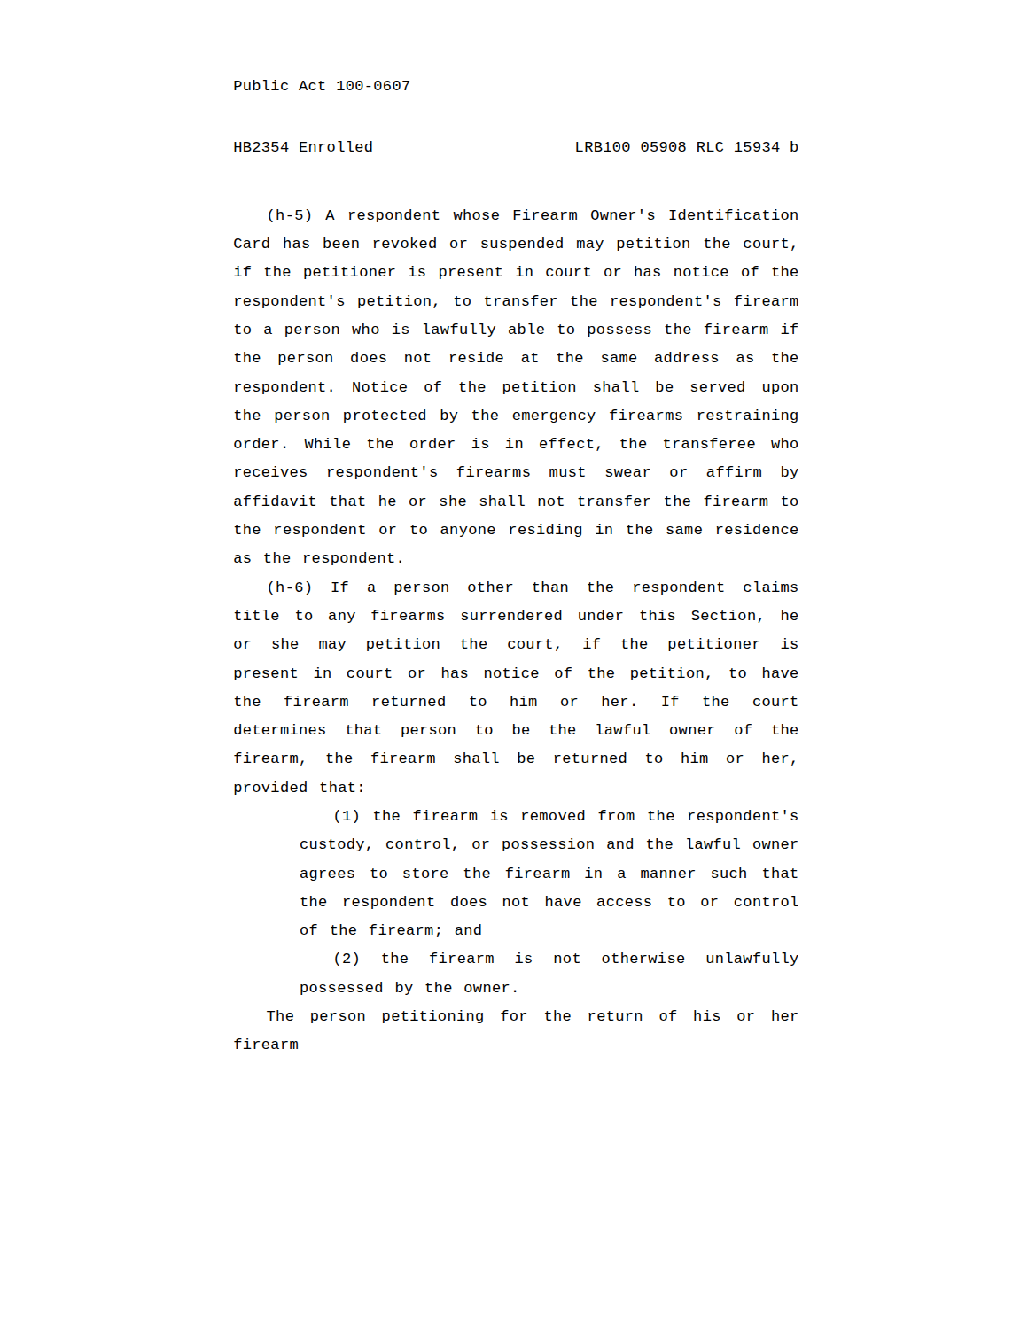Public Act 100-0607
HB2354 Enrolled LRB100 05908 RLC 15934 b
(h-5) A respondent whose Firearm Owner's Identification Card has been revoked or suspended may petition the court, if the petitioner is present in court or has notice of the respondent's petition, to transfer the respondent's firearm to a person who is lawfully able to possess the firearm if the person does not reside at the same address as the respondent. Notice of the petition shall be served upon the person protected by the emergency firearms restraining order. While the order is in effect, the transferee who receives respondent's firearms must swear or affirm by affidavit that he or she shall not transfer the firearm to the respondent or to anyone residing in the same residence as the respondent.
(h-6) If a person other than the respondent claims title to any firearms surrendered under this Section, he or she may petition the court, if the petitioner is present in court or has notice of the petition, to have the firearm returned to him or her. If the court determines that person to be the lawful owner of the firearm, the firearm shall be returned to him or her, provided that:
(1) the firearm is removed from the respondent's custody, control, or possession and the lawful owner agrees to store the firearm in a manner such that the respondent does not have access to or control of the firearm; and
(2) the firearm is not otherwise unlawfully possessed by the owner.
The person petitioning for the return of his or her firearm